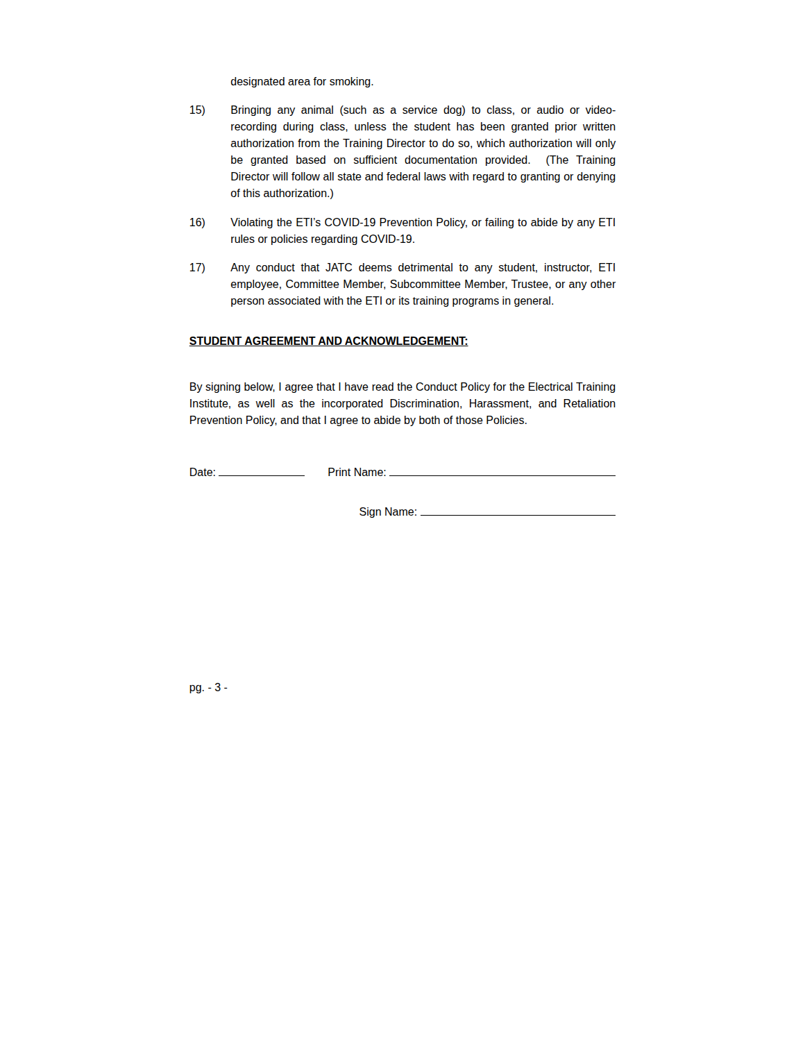designated area for smoking.
15) Bringing any animal (such as a service dog) to class, or audio or video-recording during class, unless the student has been granted prior written authorization from the Training Director to do so, which authorization will only be granted based on sufficient documentation provided. (The Training Director will follow all state and federal laws with regard to granting or denying of this authorization.)
16) Violating the ETI’s COVID-19 Prevention Policy, or failing to abide by any ETI rules or policies regarding COVID-19.
17) Any conduct that JATC deems detrimental to any student, instructor, ETI employee, Committee Member, Subcommittee Member, Trustee, or any other person associated with the ETI or its training programs in general.
STUDENT AGREEMENT AND ACKNOWLEDGEMENT:
By signing below, I agree that I have read the Conduct Policy for the Electrical Training Institute, as well as the incorporated Discrimination, Harassment, and Retaliation Prevention Policy, and that I agree to abide by both of those Policies.
Date: Print Name:
Sign Name:
pg. - 3 -